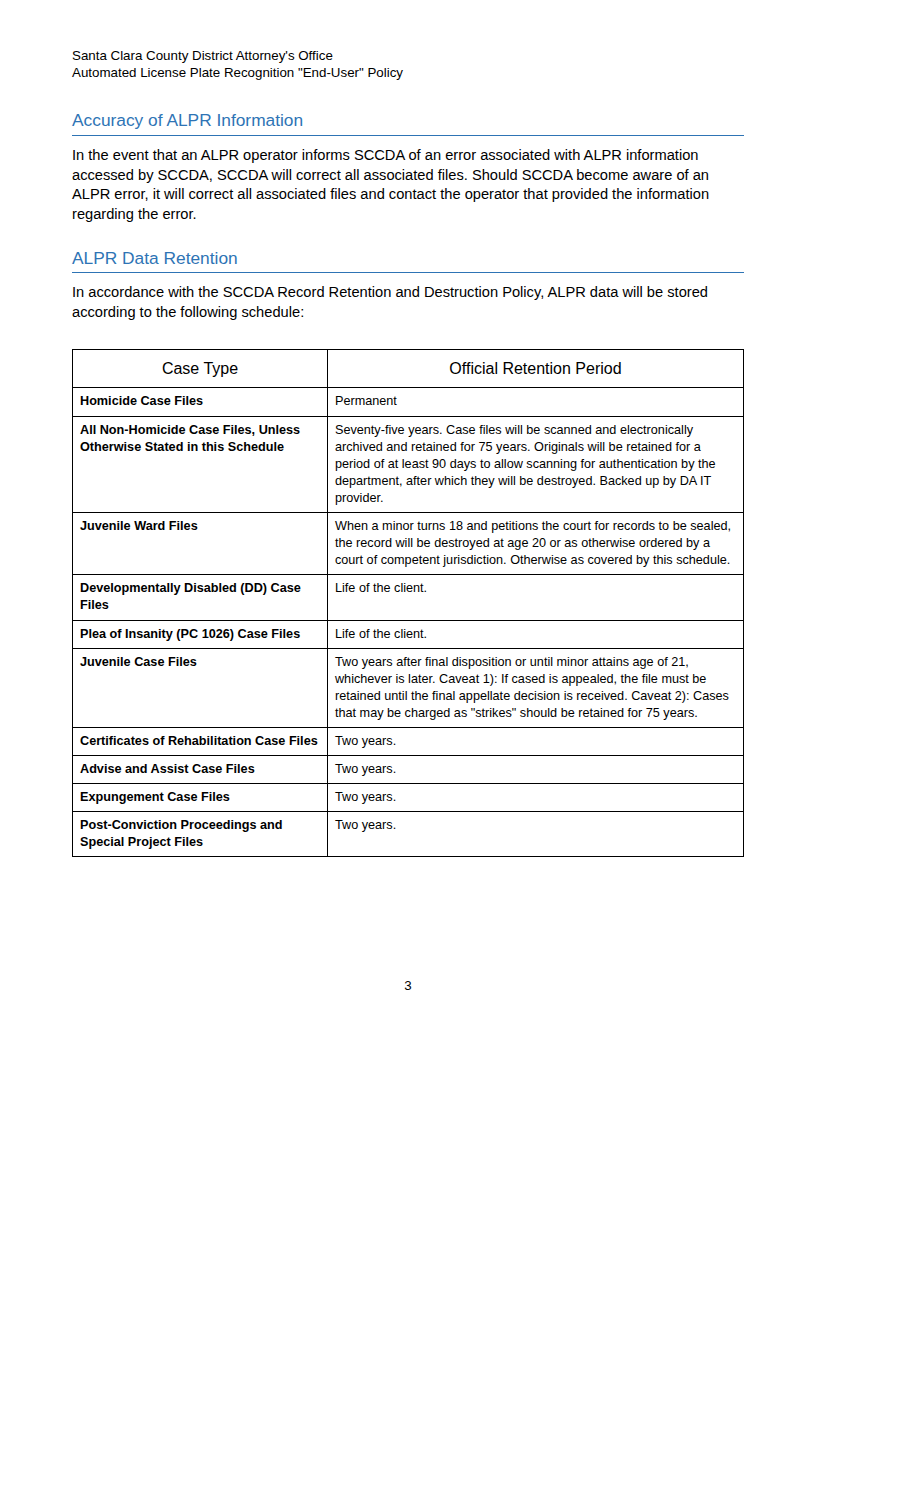Santa Clara County District Attorney's Office
Automated License Plate Recognition "End-User" Policy
Accuracy of ALPR Information
In the event that an ALPR operator informs SCCDA of an error associated with ALPR information accessed by SCCDA, SCCDA will correct all associated files. Should SCCDA become aware of an ALPR error, it will correct all associated files and contact the operator that provided the information regarding the error.
ALPR Data Retention
In accordance with the SCCDA Record Retention and Destruction Policy, ALPR data will be stored according to the following schedule:
| Case Type | Official Retention Period |
| --- | --- |
| Homicide Case Files | Permanent |
| All Non-Homicide Case Files, Unless Otherwise Stated in this Schedule | Seventy-five years. Case files will be scanned and electronically archived and retained for 75 years. Originals will be retained for a period of at least 90 days to allow scanning for authentication by the department, after which they will be destroyed. Backed up by DA IT provider. |
| Juvenile Ward Files | When a minor turns 18 and petitions the court for records to be sealed, the record will be destroyed at age 20 or as otherwise ordered by a court of competent jurisdiction. Otherwise as covered by this schedule. |
| Developmentally Disabled (DD) Case Files | Life of the client. |
| Plea of Insanity (PC 1026) Case Files | Life of the client. |
| Juvenile Case Files | Two years after final disposition or until minor attains age of 21, whichever is later. Caveat 1): If cased is appealed, the file must be retained until the final appellate decision is received. Caveat 2): Cases that may be charged as "strikes" should be retained for 75 years. |
| Certificates of Rehabilitation Case Files | Two years. |
| Advise and Assist Case Files | Two years. |
| Expungement Case Files | Two years. |
| Post-Conviction Proceedings and Special Project Files | Two years. |
3